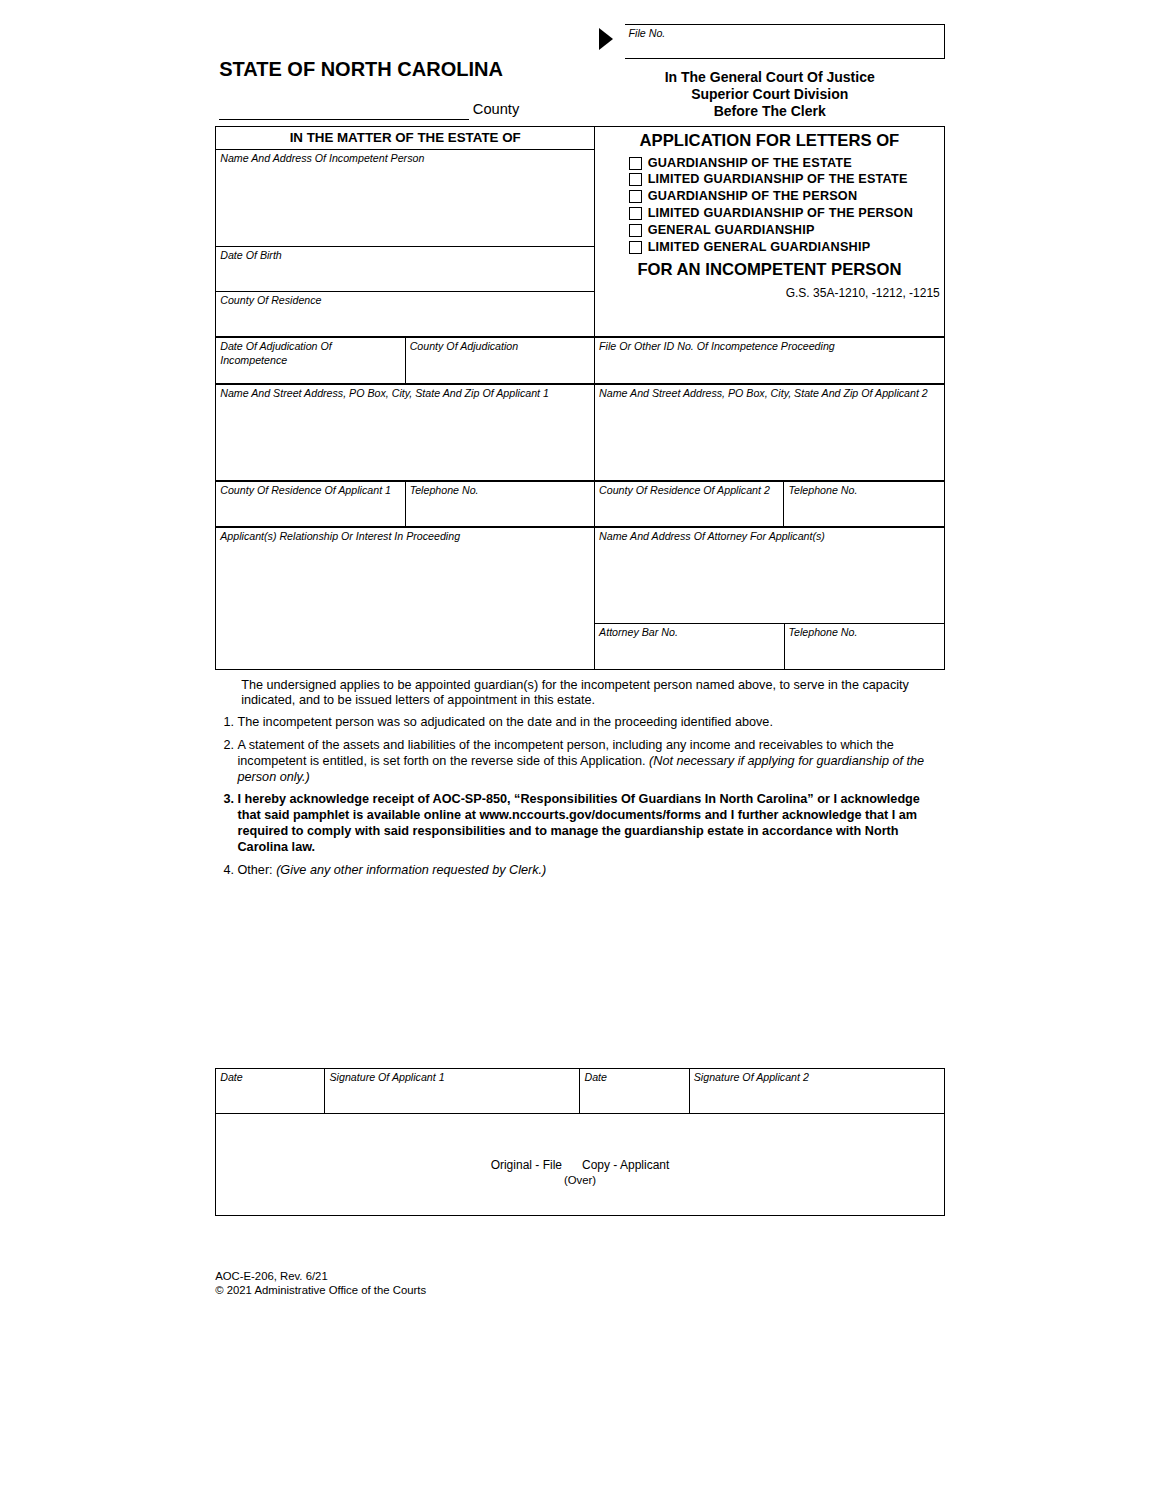| STATE OF NORTH CAROLINA County | / / File No. / In The General Court Of Justice Superior Court Division Before The Clerk |
| IN THE MATTER OF THE ESTATE OF | APPLICATION FOR LETTERS OF GUARDIANSHIP OF THE ESTATE LIMITED GUARDIANSHIP OF THE ESTATE GUARDIANSHIP OF THE PERSON LIMITED GUARDIANSHIP OF THE PERSON GENERAL GUARDIANSHIP LIMITED GENERAL GUARDIANSHIP FOR AN INCOMPETENT PERSON G.S. 35A-1210, -1212, -1215 |
| Name And Address Of Incompetent Person |
| Date Of Birth |
| County Of Residence |
| Date Of Adjudication Of Incompetence | County Of Adjudication | File Or Other ID No. Of Incompetence Proceeding |
| Name And Street Address, PO Box, City, State And Zip Of Applicant 1 | Name And Street Address, PO Box, City, State And Zip Of Applicant 2 |
| County Of Residence Of Applicant 1 | Telephone No. | County Of Residence Of Applicant 2 | Telephone No. |
| Applicant(s) Relationship Or Interest In Proceeding | Name And Address Of Attorney For Applicant(s) |
| Attorney Bar No. | Telephone No. |
| The undersigned applies to be appointed guardian(s) for the incompetent person named above, to serve in the capacity indicated, and to be issued letters of appointment in this estate. The incompetent person was so adjudicated on the date and in the proceeding identified above. A statement of the assets and liabilities of the incompetent person, including any income and receivables to which the incompetent is entitled, is set forth on the reverse side of this Application. (Not necessary if applying for guardianship of the person only.) I hereby acknowledge receipt of AOC-SP-850, “Responsibilities Of Guardians In North Carolina” or I acknowledge that said pamphlet is available online at www.nccourts.gov/documents/forms and I further acknowledge that I am required to comply with said responsibilities and to manage the guardianship estate in accordance with North Carolina law. Other: (Give any other information requested by Clerk.) |
| Date | Signature Of Applicant 1 | Date | Signature Of Applicant 2 |
| Original - File Copy - Applicant (Over) |
AOC-E-206, Rev. 6/21
© 2021 Administrative Office of the Courts